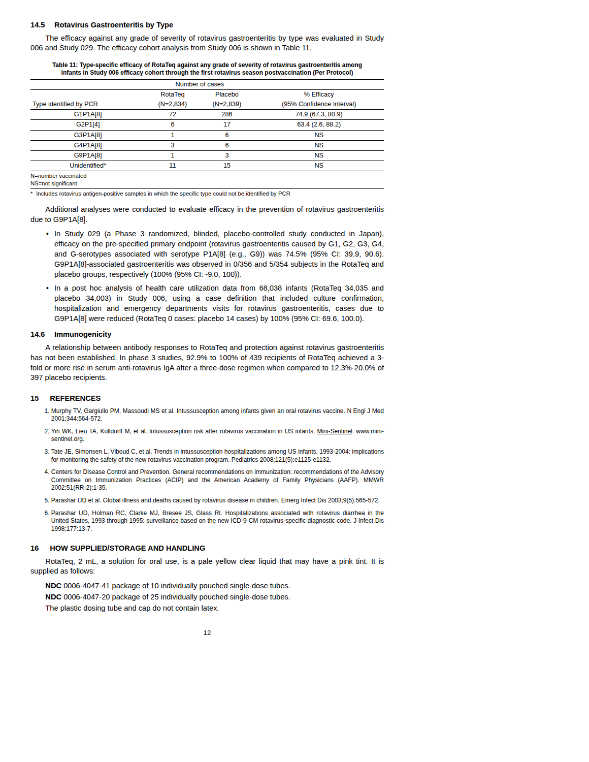14.5 Rotavirus Gastroenteritis by Type
The efficacy against any grade of severity of rotavirus gastroenteritis by type was evaluated in Study 006 and Study 029. The efficacy cohort analysis from Study 006 is shown in Table 11.
Table 11: Type-specific efficacy of RotaTeq against any grade of severity of rotavirus gastroenteritis among infants in Study 006 efficacy cohort through the first rotavirus season postvaccination (Per Protocol)
| | Number of cases | |
| --- | --- | --- |
| | RotaTeq | Placebo | % Efficacy |
| Type identified by PCR | (N=2,834) | (N=2,839) | (95% Confidence Interval) |
| G1P1A[8] | 72 | 286 | 74.9 (67.3, 80.9) |
| G2P1[4] | 6 | 17 | 63.4 (2.6, 88.2) |
| G3P1A[8] | 1 | 6 | NS |
| G4P1A[8] | 3 | 6 | NS |
| G9P1A[8] | 1 | 3 | NS |
| Unidentified* | 11 | 15 | NS |
N=number vaccinated
NS=not significant
* Includes rotavirus antigen-positive samples in which the specific type could not be identified by PCR
Additional analyses were conducted to evaluate efficacy in the prevention of rotavirus gastroenteritis due to G9P1A[8].
In Study 029 (a Phase 3 randomized, blinded, placebo-controlled study conducted in Japan), efficacy on the pre-specified primary endpoint (rotavirus gastroenteritis caused by G1, G2, G3, G4, and G-serotypes associated with serotype P1A[8] (e.g., G9)) was 74.5% (95% CI: 39.9, 90.6). G9P1A[8]-associated gastroenteritis was observed in 0/356 and 5/354 subjects in the RotaTeq and placebo groups, respectively (100% (95% CI: -9.0, 100)).
In a post hoc analysis of health care utilization data from 68,038 infants (RotaTeq 34,035 and placebo 34,003) in Study 006, using a case definition that included culture confirmation, hospitalization and emergency departments visits for rotavirus gastroenteritis, cases due to G9P1A[8] were reduced (RotaTeq 0 cases: placebo 14 cases) by 100% (95% CI: 69.6, 100.0).
14.6 Immunogenicity
A relationship between antibody responses to RotaTeq and protection against rotavirus gastroenteritis has not been established. In phase 3 studies, 92.9% to 100% of 439 recipients of RotaTeq achieved a 3-fold or more rise in serum anti-rotavirus IgA after a three-dose regimen when compared to 12.3%-20.0% of 397 placebo recipients.
15 REFERENCES
Murphy TV, Gargiullo PM, Massoudi MS et al. Intussusception among infants given an oral rotavirus vaccine. N Engl J Med 2001;344:564-572.
Yih WK, Lieu TA, Kulldorff M, et al. Intussusception risk after rotavirus vaccination in US infants. Mini-Sentinel. www.mini-sentinel.org.
Tate JE, Simonsen L, Viboud C, et al. Trends in intussusception hospitalizations among US infants, 1993-2004: implications for monitoring the safety of the new rotavirus vaccination program. Pediatrics 2008;121(5):e1125-e1132.
Centers for Disease Control and Prevention. General recommendations on immunization: recommendations of the Advisory Committee on Immunization Practices (ACIP) and the American Academy of Family Physicians (AAFP). MMWR 2002;51(RR-2):1-35.
Parashar UD et al. Global illness and deaths caused by rotavirus disease in children. Emerg Infect Dis 2003;9(5):565-572.
Parashar UD, Holman RC, Clarke MJ, Bresee JS, Glass RI. Hospitalizations associated with rotavirus diarrhea in the United States, 1993 through 1995: surveillance based on the new ICD-9-CM rotavirus-specific diagnostic code. J Infect Dis 1998;177:13-7.
16 HOW SUPPLIED/STORAGE AND HANDLING
RotaTeq, 2 mL, a solution for oral use, is a pale yellow clear liquid that may have a pink tint. It is supplied as follows:
NDC 0006-4047-41 package of 10 individually pouched single-dose tubes.
NDC 0006-4047-20 package of 25 individually pouched single-dose tubes.
The plastic dosing tube and cap do not contain latex.
12